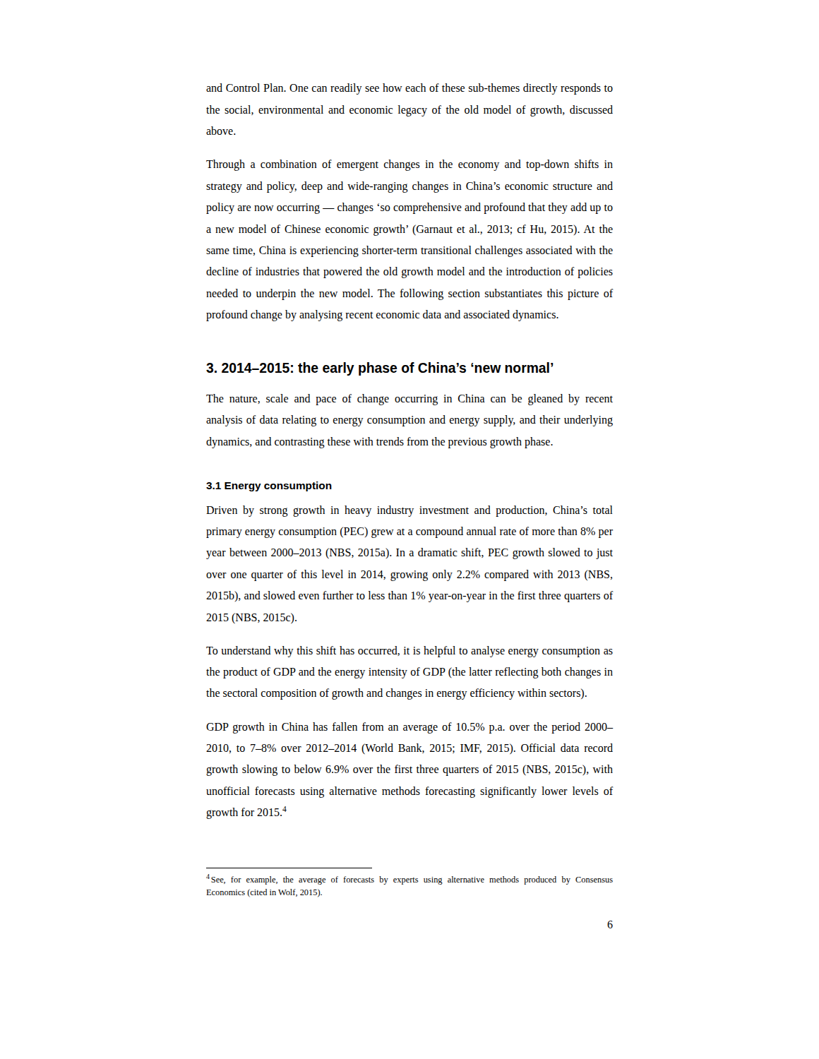and Control Plan. One can readily see how each of these sub-themes directly responds to the social, environmental and economic legacy of the old model of growth, discussed above.
Through a combination of emergent changes in the economy and top-down shifts in strategy and policy, deep and wide-ranging changes in China’s economic structure and policy are now occurring — changes ‘so comprehensive and profound that they add up to a new model of Chinese economic growth’ (Garnaut et al., 2013; cf Hu, 2015). At the same time, China is experiencing shorter-term transitional challenges associated with the decline of industries that powered the old growth model and the introduction of policies needed to underpin the new model. The following section substantiates this picture of profound change by analysing recent economic data and associated dynamics.
3. 2014–2015: the early phase of China’s ‘new normal’
The nature, scale and pace of change occurring in China can be gleaned by recent analysis of data relating to energy consumption and energy supply, and their underlying dynamics, and contrasting these with trends from the previous growth phase.
3.1 Energy consumption
Driven by strong growth in heavy industry investment and production, China’s total primary energy consumption (PEC) grew at a compound annual rate of more than 8% per year between 2000–2013 (NBS, 2015a). In a dramatic shift, PEC growth slowed to just over one quarter of this level in 2014, growing only 2.2% compared with 2013 (NBS, 2015b), and slowed even further to less than 1% year-on-year in the first three quarters of 2015 (NBS, 2015c).
To understand why this shift has occurred, it is helpful to analyse energy consumption as the product of GDP and the energy intensity of GDP (the latter reflecting both changes in the sectoral composition of growth and changes in energy efficiency within sectors).
GDP growth in China has fallen from an average of 10.5% p.a. over the period 2000–2010, to 7–8% over 2012–2014 (World Bank, 2015; IMF, 2015). Official data record growth slowing to below 6.9% over the first three quarters of 2015 (NBS, 2015c), with unofficial forecasts using alternative methods forecasting significantly lower levels of growth for 2015.4
4See, for example, the average of forecasts by experts using alternative methods produced by Consensus Economics (cited in Wolf, 2015).
6